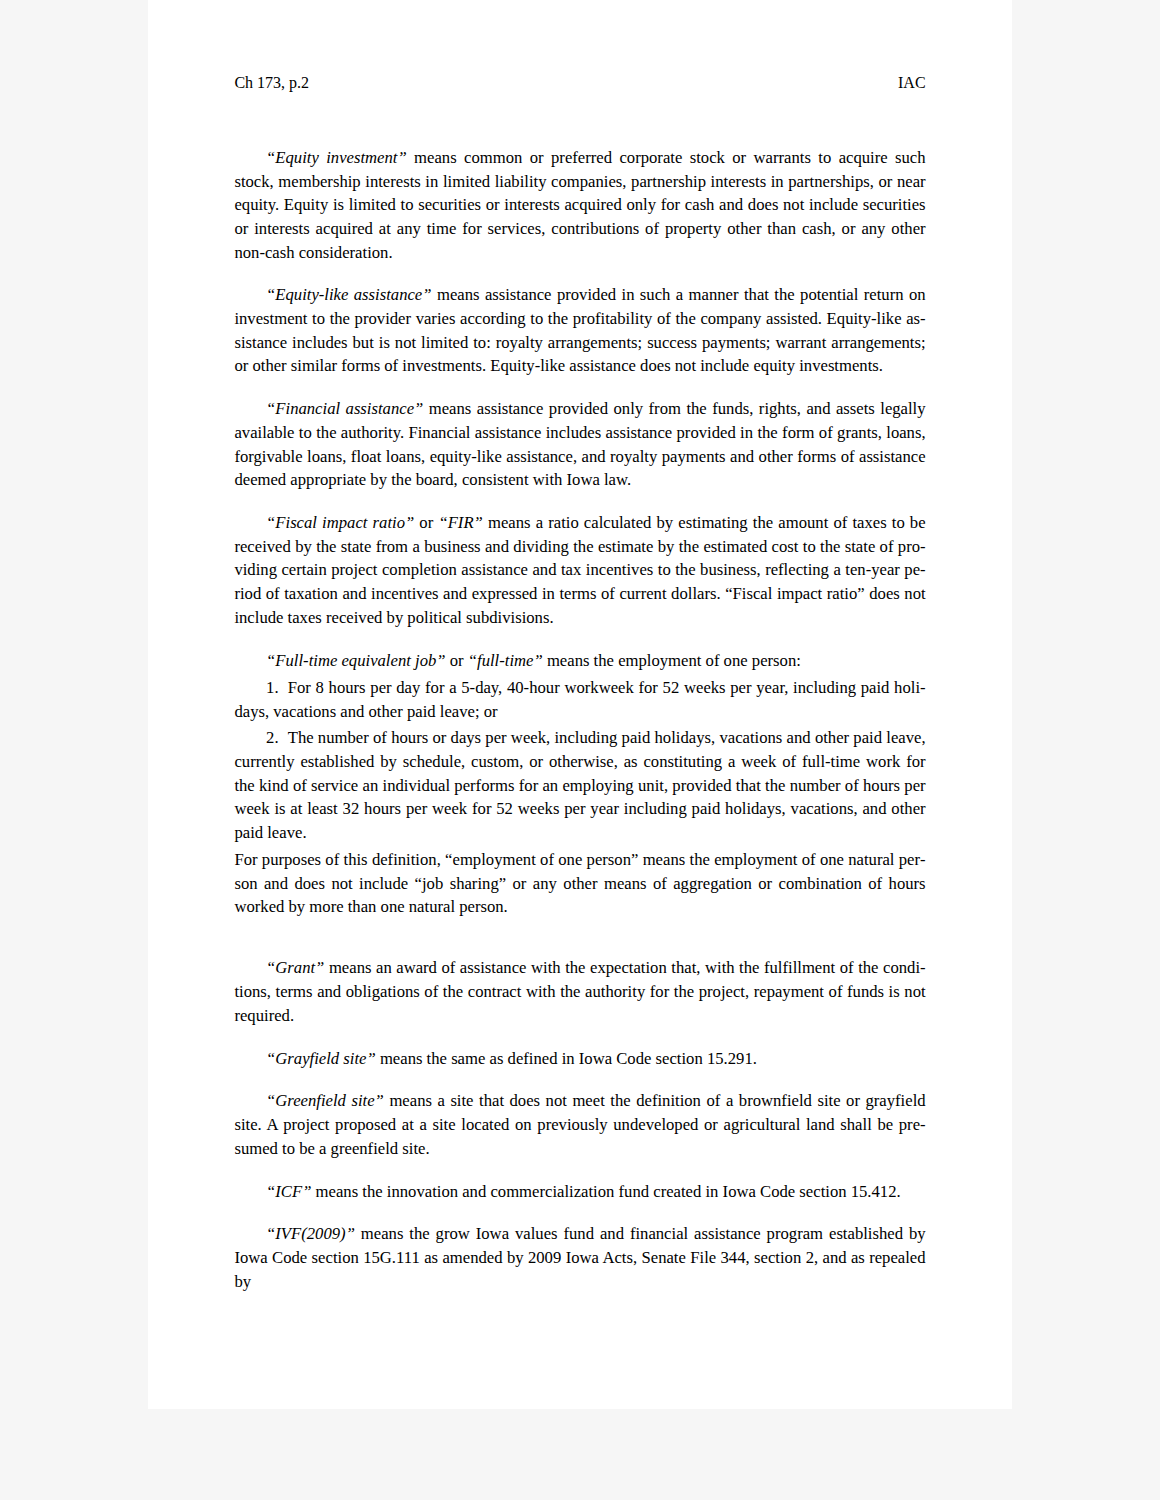Ch 173, p.2
IAC
“Equity investment” means common or preferred corporate stock or warrants to acquire such stock, membership interests in limited liability companies, partnership interests in partnerships, or near equity. Equity is limited to securities or interests acquired only for cash and does not include securities or interests acquired at any time for services, contributions of property other than cash, or any other non-cash consideration.
“Equity-like assistance” means assistance provided in such a manner that the potential return on investment to the provider varies according to the profitability of the company assisted. Equity-like assistance includes but is not limited to: royalty arrangements; success payments; warrant arrangements; or other similar forms of investments. Equity-like assistance does not include equity investments.
“Financial assistance” means assistance provided only from the funds, rights, and assets legally available to the authority. Financial assistance includes assistance provided in the form of grants, loans, forgivable loans, float loans, equity-like assistance, and royalty payments and other forms of assistance deemed appropriate by the board, consistent with Iowa law.
“Fiscal impact ratio” or “FIR” means a ratio calculated by estimating the amount of taxes to be received by the state from a business and dividing the estimate by the estimated cost to the state of providing certain project completion assistance and tax incentives to the business, reflecting a ten-year period of taxation and incentives and expressed in terms of current dollars. “Fiscal impact ratio” does not include taxes received by political subdivisions.
“Full-time equivalent job” or “full-time” means the employment of one person:
1. For 8 hours per day for a 5-day, 40-hour workweek for 52 weeks per year, including paid holidays, vacations and other paid leave; or
2. The number of hours or days per week, including paid holidays, vacations and other paid leave, currently established by schedule, custom, or otherwise, as constituting a week of full-time work for the kind of service an individual performs for an employing unit, provided that the number of hours per week is at least 32 hours per week for 52 weeks per year including paid holidays, vacations, and other paid leave.
For purposes of this definition, “employment of one person” means the employment of one natural person and does not include “job sharing” or any other means of aggregation or combination of hours worked by more than one natural person.
“Grant” means an award of assistance with the expectation that, with the fulfillment of the conditions, terms and obligations of the contract with the authority for the project, repayment of funds is not required.
“Grayfield site” means the same as defined in Iowa Code section 15.291.
“Greenfield site” means a site that does not meet the definition of a brownfield site or grayfield site. A project proposed at a site located on previously undeveloped or agricultural land shall be presumed to be a greenfield site.
“ICF” means the innovation and commercialization fund created in Iowa Code section 15.412.
“IVF(2009)” means the grow Iowa values fund and financial assistance program established by Iowa Code section 15G.111 as amended by 2009 Iowa Acts, Senate File 344, section 2, and as repealed by